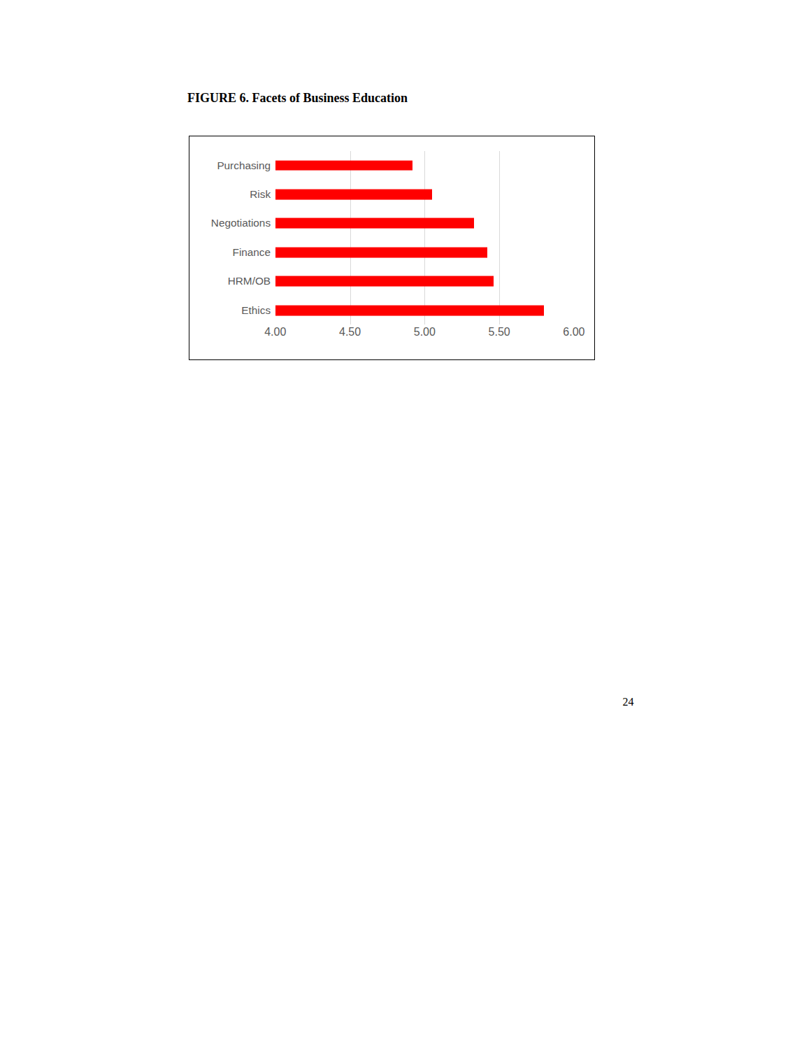FIGURE 6. Facets of Business Education
Purchasing
Risk
Negotiations
Finance
HRM/OB
Ethics
4.00 4.50 5.00 5.50 6.00
24